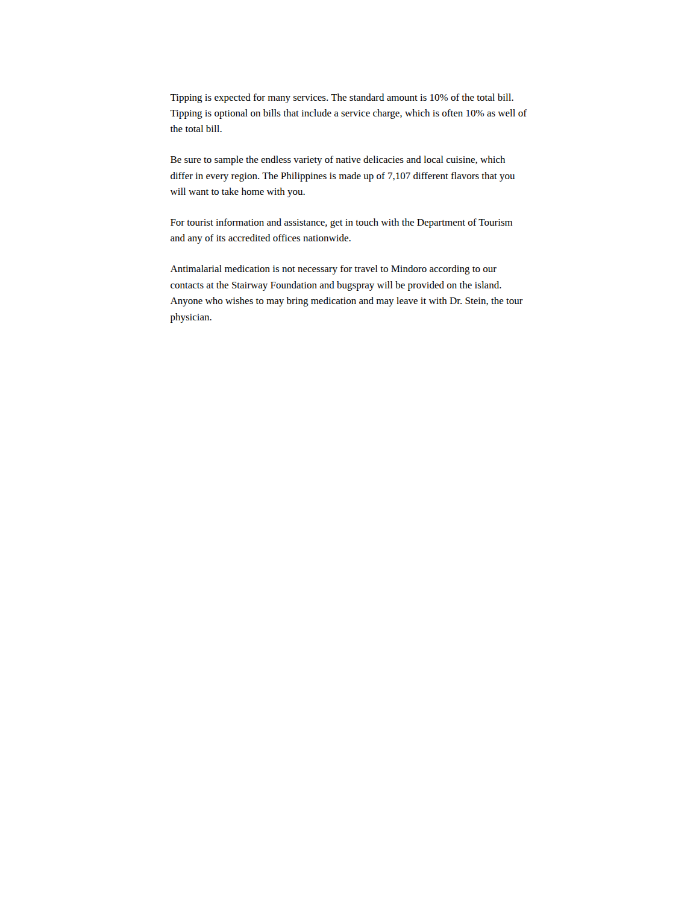Tipping is expected for many services. The standard amount is 10% of the total bill. Tipping is optional on bills that include a service charge, which is often 10% as well of the total bill.
Be sure to sample the endless variety of native delicacies and local cuisine, which differ in every region. The Philippines is made up of 7,107 different flavors that you will want to take home with you.
For tourist information and assistance, get in touch with the Department of Tourism and any of its accredited offices nationwide.
Antimalarial medication is not necessary for travel to Mindoro according to our contacts at the Stairway Foundation and bugspray will be provided on the island. Anyone who wishes to may bring medication and may leave it with Dr. Stein, the tour physician.